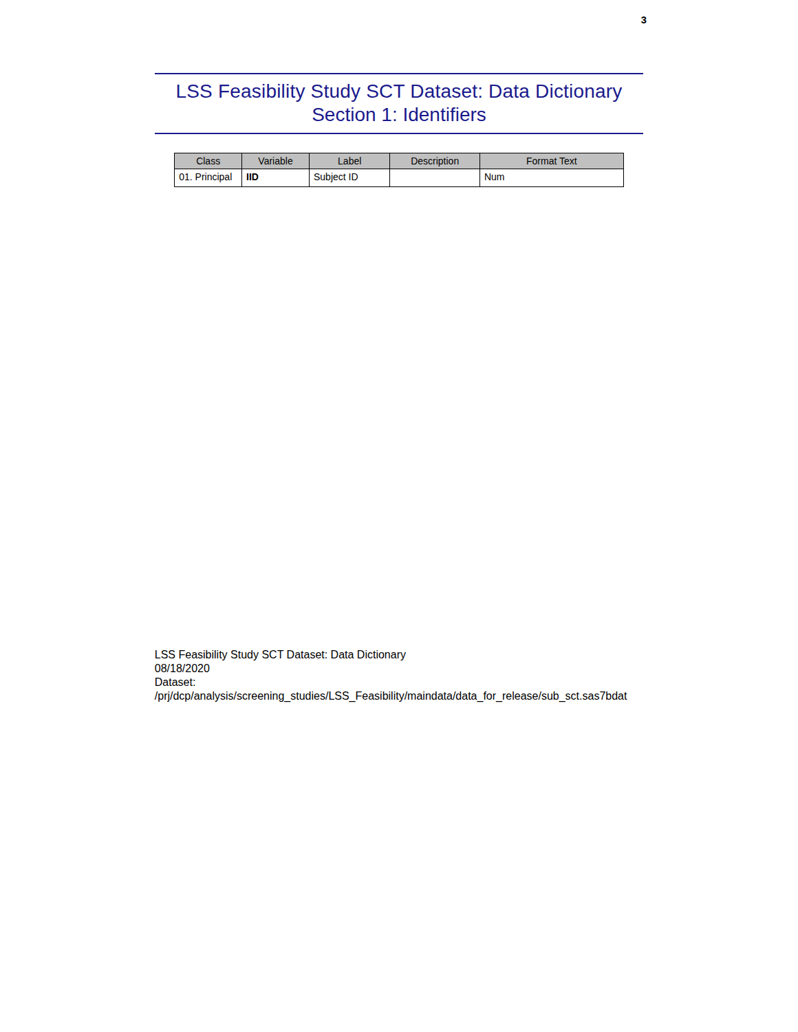3
LSS Feasibility Study SCT Dataset: Data Dictionary
Section 1: Identifiers
| Class | Variable | Label | Description | Format Text |
| --- | --- | --- | --- | --- |
| 01. Principal | IID | Subject ID | | Num |
LSS Feasibility Study SCT Dataset: Data Dictionary
08/18/2020
Dataset:
/prj/dcp/analysis/screening_studies/LSS_Feasibility/maindata/data_for_release/sub_sct.sas7bdat